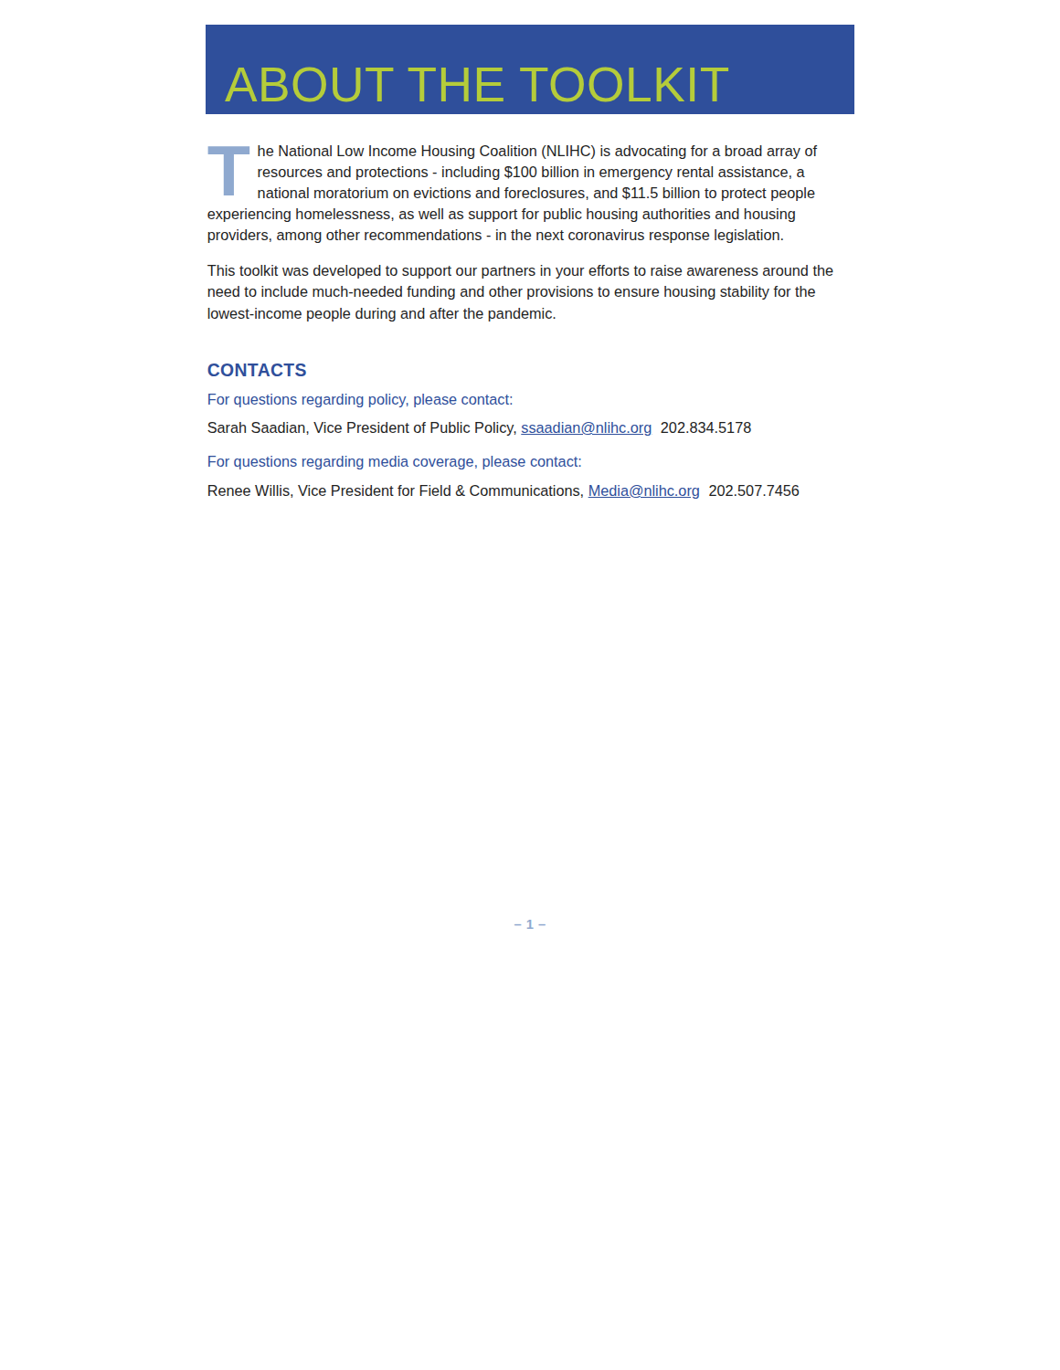ABOUT THE TOOLKIT
The National Low Income Housing Coalition (NLIHC) is advocating for a broad array of resources and protections - including $100 billion in emergency rental assistance, a national moratorium on evictions and foreclosures, and $11.5 billion to protect people experiencing homelessness, as well as support for public housing authorities and housing providers, among other recommendations - in the next coronavirus response legislation.
This toolkit was developed to support our partners in your efforts to raise awareness around the need to include much-needed funding and other provisions to ensure housing stability for the lowest-income people during and after the pandemic.
CONTACTS
For questions regarding policy, please contact:
Sarah Saadian, Vice President of Public Policy, ssaadian@nlihc.org 202.834.5178
For questions regarding media coverage, please contact:
Renee Willis, Vice President for Field & Communications, Media@nlihc.org 202.507.7456
– 1 –